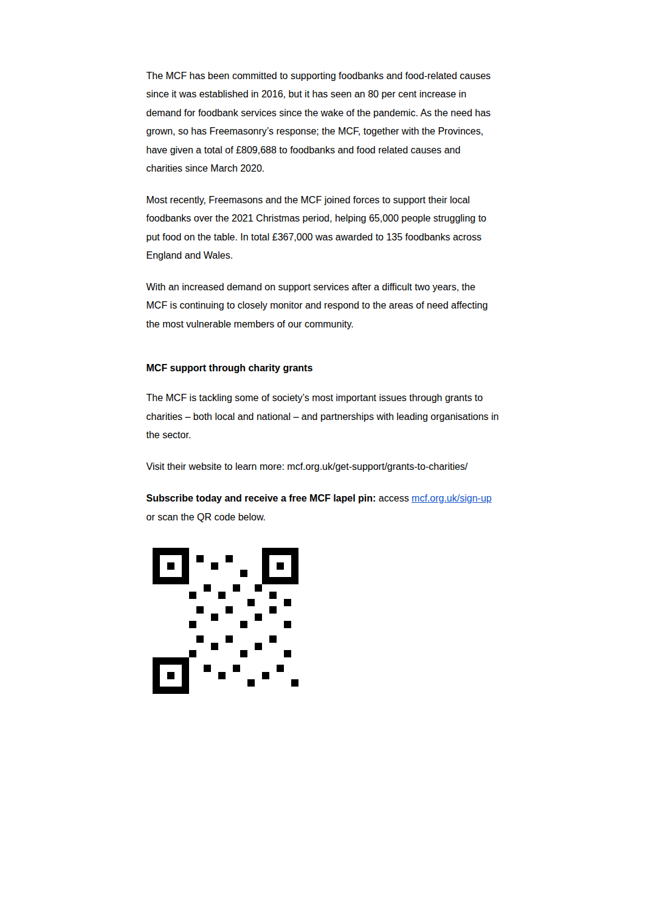The MCF has been committed to supporting foodbanks and food-related causes since it was established in 2016, but it has seen an 80 per cent increase in demand for foodbank services since the wake of the pandemic. As the need has grown, so has Freemasonry’s response; the MCF, together with the Provinces, have given a total of £809,688 to foodbanks and food related causes and charities since March 2020.
Most recently, Freemasons and the MCF joined forces to support their local foodbanks over the 2021 Christmas period, helping 65,000 people struggling to put food on the table. In total £367,000 was awarded to 135 foodbanks across England and Wales.
With an increased demand on support services after a difficult two years, the MCF is continuing to closely monitor and respond to the areas of need affecting the most vulnerable members of our community.
MCF support through charity grants
The MCF is tackling some of society’s most important issues through grants to charities – both local and national – and partnerships with leading organisations in the sector.
Visit their website to learn more: mcf.org.uk/get-support/grants-to-charities/
Subscribe today and receive a free MCF lapel pin: access mcf.org.uk/sign-up or scan the QR code below.